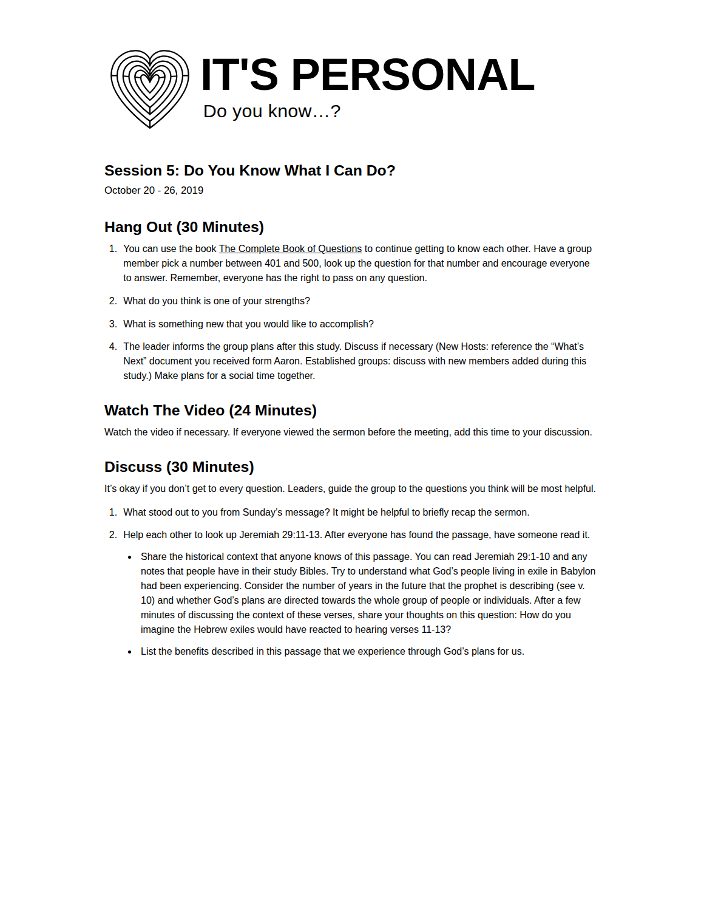IT'S PERSONAL
Do you know…?
Session 5: Do You Know What I Can Do?
October 20 - 26, 2019
Hang Out (30 Minutes)
You can use the book The Complete Book of Questions to continue getting to know each other. Have a group member pick a number between 401 and 500, look up the question for that number and encourage everyone to answer. Remember, everyone has the right to pass on any question.
What do you think is one of your strengths?
What is something new that you would like to accomplish?
The leader informs the group plans after this study. Discuss if necessary (New Hosts: reference the “What’s Next” document you received form Aaron. Established groups: discuss with new members added during this study.) Make plans for a social time together.
Watch The Video (24 Minutes)
Watch the video if necessary. If everyone viewed the sermon before the meeting, add this time to your discussion.
Discuss (30 Minutes)
It’s okay if you don’t get to every question. Leaders, guide the group to the questions you think will be most helpful.
What stood out to you from Sunday’s message? It might be helpful to briefly recap the sermon.
Help each other to look up Jeremiah 29:11-13. After everyone has found the passage, have someone read it.
Share the historical context that anyone knows of this passage. You can read Jeremiah 29:1-10 and any notes that people have in their study Bibles. Try to understand what God’s people living in exile in Babylon had been experiencing. Consider the number of years in the future that the prophet is describing (see v. 10) and whether God’s plans are directed towards the whole group of people or individuals. After a few minutes of discussing the context of these verses, share your thoughts on this question: How do you imagine the Hebrew exiles would have reacted to hearing verses 11-13?
List the benefits described in this passage that we experience through God’s plans for us.